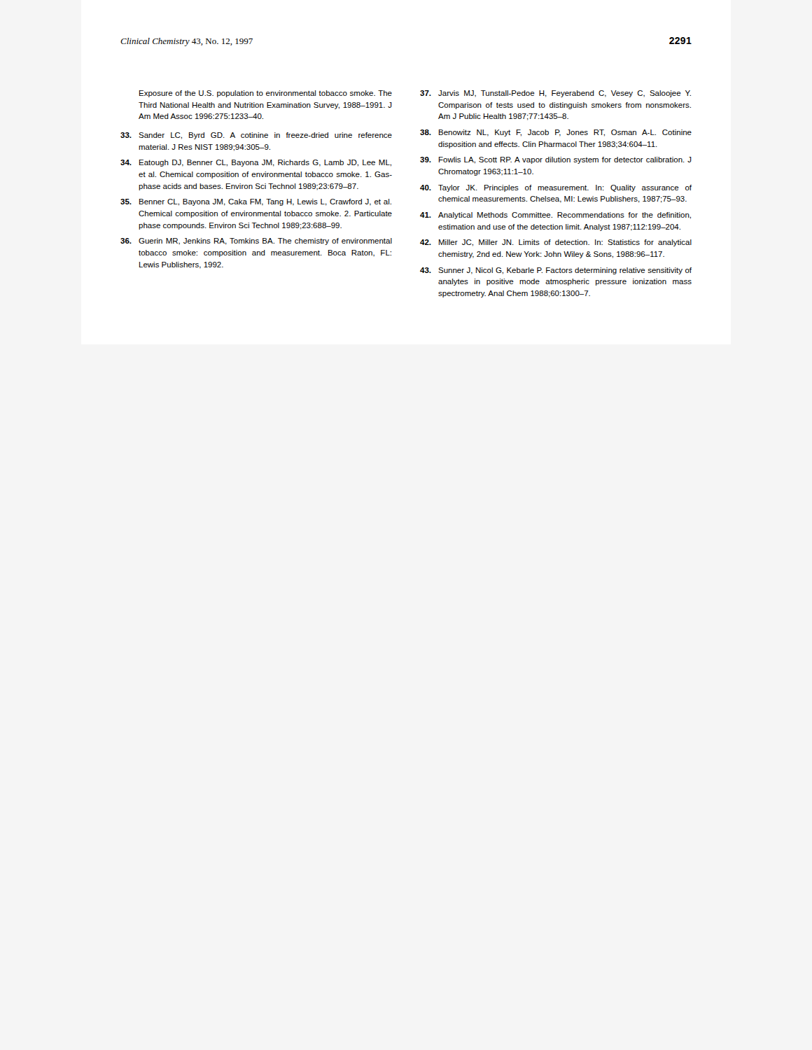Clinical Chemistry 43, No. 12, 1997
2291
Exposure of the U.S. population to environmental tobacco smoke. The Third National Health and Nutrition Examination Survey, 1988–1991. J Am Med Assoc 1996:275:1233–40.
33. Sander LC, Byrd GD. A cotinine in freeze-dried urine reference material. J Res NIST 1989;94:305–9.
34. Eatough DJ, Benner CL, Bayona JM, Richards G, Lamb JD, Lee ML, et al. Chemical composition of environmental tobacco smoke. 1. Gas-phase acids and bases. Environ Sci Technol 1989;23:679–87.
35. Benner CL, Bayona JM, Caka FM, Tang H, Lewis L, Crawford J, et al. Chemical composition of environmental tobacco smoke. 2. Particulate phase compounds. Environ Sci Technol 1989;23:688–99.
36. Guerin MR, Jenkins RA, Tomkins BA. The chemistry of environmental tobacco smoke: composition and measurement. Boca Raton, FL: Lewis Publishers, 1992.
37. Jarvis MJ, Tunstall-Pedoe H, Feyerabend C, Vesey C, Saloojee Y. Comparison of tests used to distinguish smokers from nonsmokers. Am J Public Health 1987;77:1435–8.
38. Benowitz NL, Kuyt F, Jacob P, Jones RT, Osman A-L. Cotinine disposition and effects. Clin Pharmacol Ther 1983;34:604–11.
39. Fowlis LA, Scott RP. A vapor dilution system for detector calibration. J Chromatogr 1963;11:1–10.
40. Taylor JK. Principles of measurement. In: Quality assurance of chemical measurements. Chelsea, MI: Lewis Publishers, 1987;75–93.
41. Analytical Methods Committee. Recommendations for the definition, estimation and use of the detection limit. Analyst 1987;112:199–204.
42. Miller JC, Miller JN. Limits of detection. In: Statistics for analytical chemistry, 2nd ed. New York: John Wiley & Sons, 1988:96–117.
43. Sunner J, Nicol G, Kebarle P. Factors determining relative sensitivity of analytes in positive mode atmospheric pressure ionization mass spectrometry. Anal Chem 1988;60:1300–7.